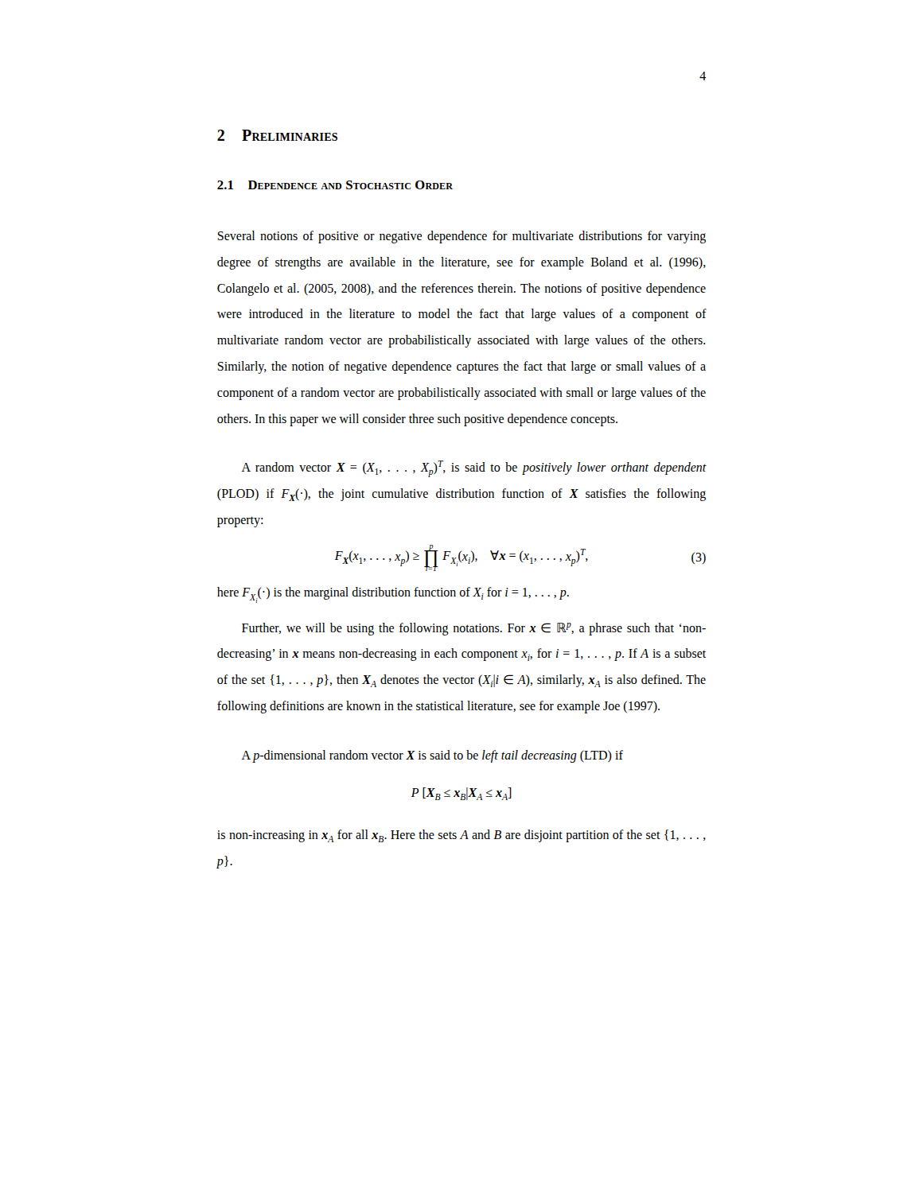4
2 Preliminaries
2.1 Dependence and Stochastic Order
Several notions of positive or negative dependence for multivariate distributions for varying degree of strengths are available in the literature, see for example Boland et al. (1996), Colangelo et al. (2005, 2008), and the references therein. The notions of positive dependence were introduced in the literature to model the fact that large values of a component of multivariate random vector are probabilistically associated with large values of the others. Similarly, the notion of negative dependence captures the fact that large or small values of a component of a random vector are probabilistically associated with small or large values of the others. In this paper we will consider three such positive dependence concepts.
A random vector X = (X1, . . . , Xp)T, is said to be positively lower orthant dependent (PLOD) if FX(·), the joint cumulative distribution function of X satisfies the following property:
FX(x1, . . . , xp) ≥ p ∏ i=1 FXi(xi), ∀x = (x1, . . . , xp)T, (3)
here FXi(·) is the marginal distribution function of Xi for i = 1, . . . , p.
Further, we will be using the following notations. For x ∈ ℝp, a phrase such that ‘non-decreasing’ in x means non-decreasing in each component xi, for i = 1, . . . , p. If A is a subset of the set {1, . . . , p}, then XA denotes the vector (Xi|i ∈ A), similarly, xA is also defined. The following definitions are known in the statistical literature, see for example Joe (1997).
A p-dimensional random vector X is said to be left tail decreasing (LTD) if
P [XB ≤ xB|XA ≤ xA]
is non-increasing in xA for all xB. Here the sets A and B are disjoint partition of the set {1, . . . , p}.